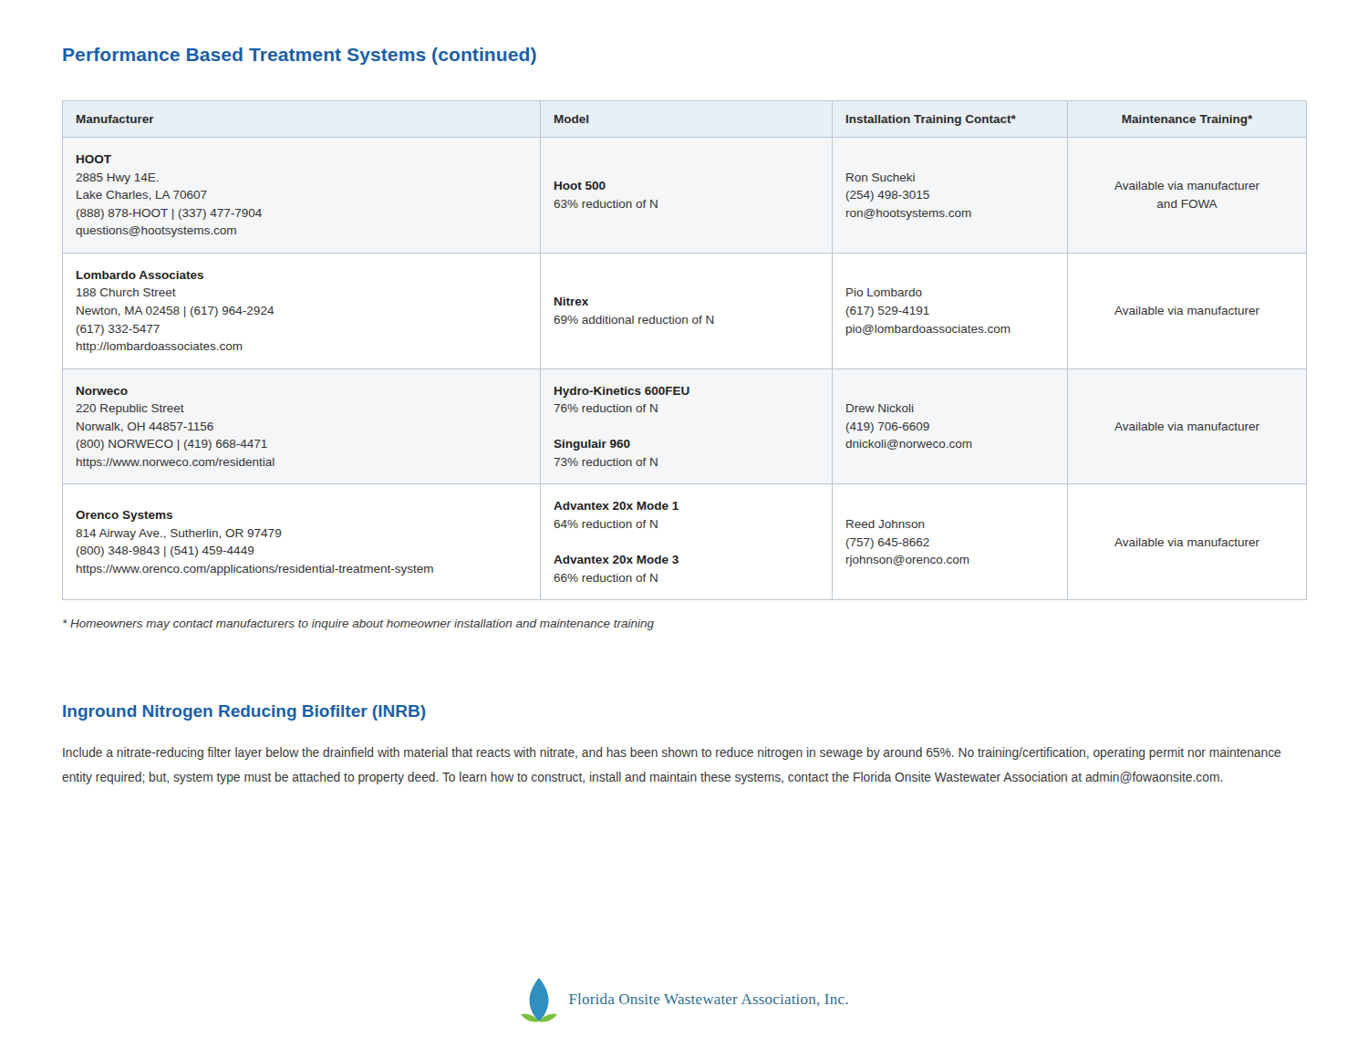Performance Based Treatment Systems (continued)
| Manufacturer | Model | Installation Training Contact* | Maintenance Training* |
| --- | --- | --- | --- |
| HOOT 2885 Hwy 14E. Lake Charles, LA 70607 (888) 878-HOOT / (337) 477-7904 questions@hootsystems.com | Hoot 500 63% reduction of N | Ron Sucheki (254) 498-3015 ron@hootsystems.com | Available via manufacturer and FOWA |
| Lombardo Associates 188 Church Street Newton, MA 02458 / (617) 964-2924 (617) 332-5477 http://lombardoassociates.com | Nitrex 69% additional reduction of N | Pio Lombardo (617) 529-4191 pio@lombardoassociates.com | Available via manufacturer |
| Norweco 220 Republic Street Norwalk, OH 44857-1156 (800) NORWECO / (419) 668-4471 https://www.norweco.com/residential | Hydro-Kinetics 600FEU 76% reduction of N Singulair 960 73% reduction of N | Drew Nickoli (419) 706-6609 dnickoli@norweco.com | Available via manufacturer |
| Orenco Systems 814 Airway Ave., Sutherlin, OR 97479 (800) 348-9843 / (541) 459-4449 https://www.orenco.com/applications/residential-treatment-system | Advantex 20x Mode 1 64% reduction of N Advantex 20x Mode 3 66% reduction of N | Reed Johnson (757) 645-8662 rjohnson@orenco.com | Available via manufacturer |
* Homeowners may contact manufacturers to inquire about homeowner installation and maintenance training
Inground Nitrogen Reducing Biofilter (INRB)
Include a nitrate-reducing filter layer below the drainfield with material that reacts with nitrate, and has been shown to reduce nitrogen in sewage by around 65%. No training/certification, operating permit nor maintenance entity required; but, system type must be attached to property deed. To learn how to construct, install and maintain these systems, contact the Florida Onsite Wastewater Association at admin@fowaonsite.com.
Florida Onsite Wastewater Association, Inc.